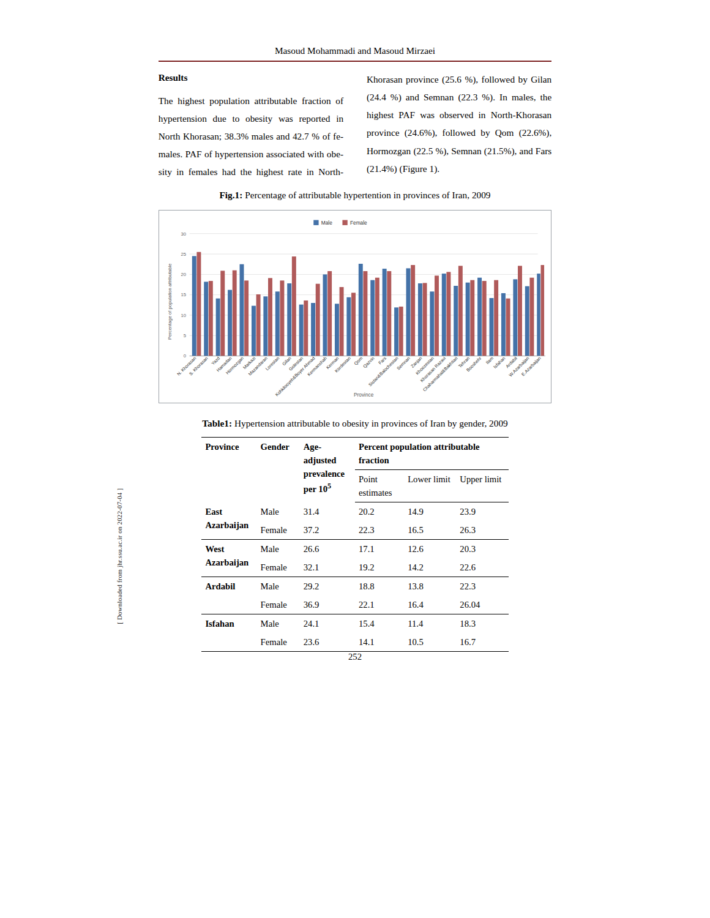Masoud Mohammadi and Masoud Mirzaei
Results
The highest population attributable fraction of hypertension due to obesity was reported in North Khorasan; 38.3% males and 42.7 % of females. PAF of hypertension associated with obesity in females had the highest rate in North-Khorasan province (25.6 %), followed by Gilan (24.4 %) and Semnan (22.3 %). In males, the highest PAF was observed in North-Khorasan province (24.6%), followed by Qom (22.6%), Hormozgan (22.5 %), Semnan (21.5%), and Fars (21.4%) (Figure 1).
Fig.1: Percentage of attributable hypertention in provinces of Iran, 2009
Male Female Percentage of population attributable 30 25 20 15 10 5 0 N. Khorasan S. Khorasan Yazd Hamadan Hormozgan Markazi Mazandaran Lorestan Gilan Golestan Kohkilooyeh&Boyer Ahmad Kermanshah Kerman Kordestan Qom Qazvin Fars Sistan&Balochestan Semnan Zanjan Khoozestan Khorasan Razavi Chaharmahal&Bakhtiari Tehran Booshehr Ilam Isfahan Ardabil W.Azarbaijan E.Azarbaijan Province
Table1: Hypertension attributable to obesity in provinces of Iran by gender, 2009
| Province | Gender | Age- adjusted prevalence per 10 5 | Percent population attributable fraction |
| --- | --- | --- | --- |
| Point estimates | Lower limit | Upper limit |
| East Azarbaijan | Male | 31.4 | 20.2 | 14.9 | 23.9 |
| Female | 37.2 | 22.3 | 16.5 | 26.3 |
| West Azarbaijan | Male | 26.6 | 17.1 | 12.6 | 20.3 |
| Female | 32.1 | 19.2 | 14.2 | 22.6 |
| Ardabil | Male | 29.2 | 18.8 | 13.8 | 22.3 |
| Female | 36.9 | 22.1 | 16.4 | 26.04 |
| Isfahan | Male | 24.1 | 15.4 | 11.4 | 18.3 |
| Female | 23.6 | 14.1 | 10.5 | 16.7 |
[ Downloaded from jhr.ssu.ac.ir on 2022-07-04 ]
252